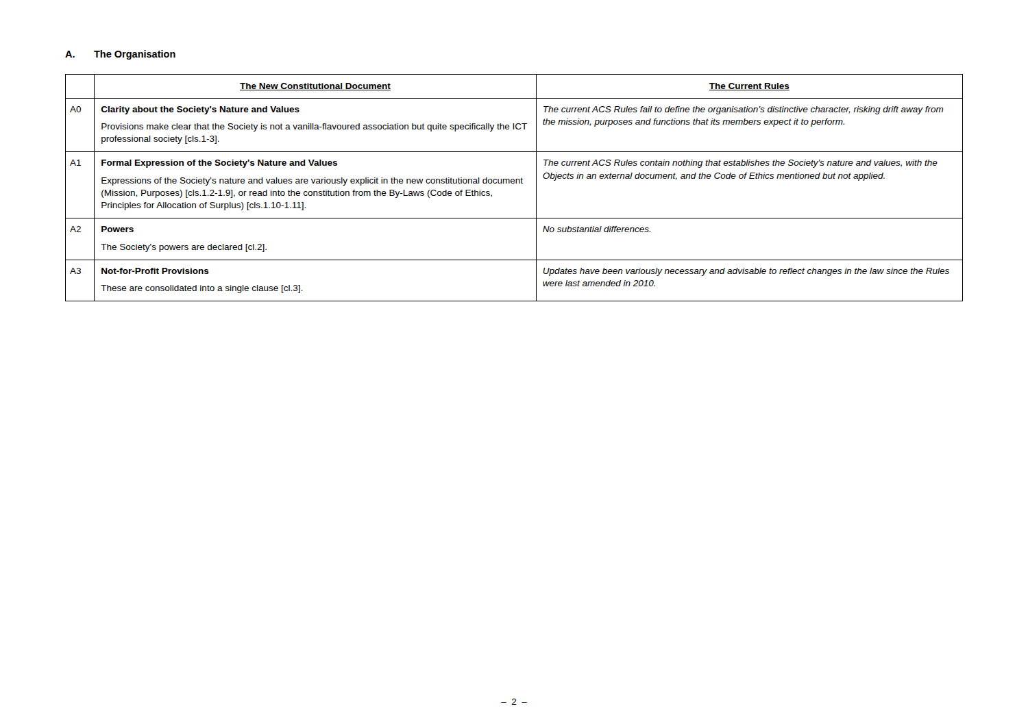A. The Organisation
| | The New Constitutional Document | The Current Rules |
| --- | --- | --- |
| A0 | Clarity about the Society's Nature and Values Provisions make clear that the Society is not a vanilla-flavoured association but quite specifically the ICT professional society [cls.1-3]. | The current ACS Rules fail to define the organisation's distinctive character, risking drift away from the mission, purposes and functions that its members expect it to perform. |
| A1 | Formal Expression of the Society's Nature and Values Expressions of the Society's nature and values are variously explicit in the new constitutional document (Mission, Purposes) [cls.1.2-1.9], or read into the constitution from the By-Laws (Code of Ethics, Principles for Allocation of Surplus) [cls.1.10-1.11]. | The current ACS Rules contain nothing that establishes the Society's nature and values, with the Objects in an external document, and the Code of Ethics mentioned but not applied. |
| A2 | Powers The Society's powers are declared [cl.2]. | No substantial differences. |
| A3 | Not-for-Profit Provisions These are consolidated into a single clause [cl.3]. | Updates have been variously necessary and advisable to reflect changes in the law since the Rules were last amended in 2010. |
– 2 –